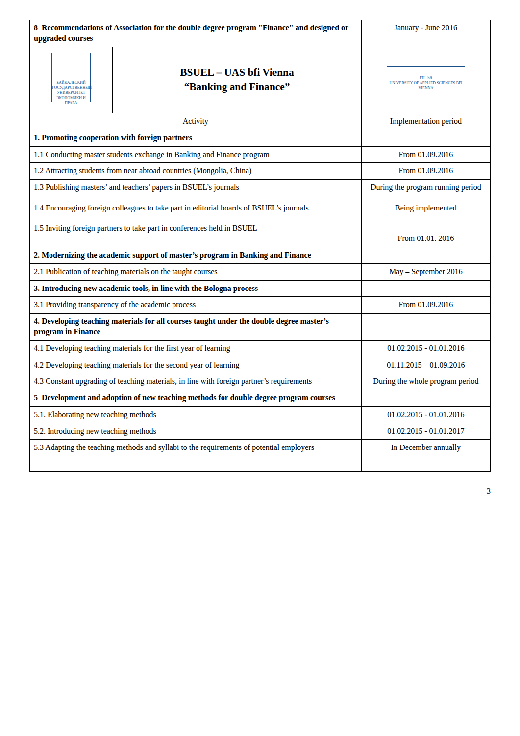| 8 Recommendations of Association for the double degree program "Finance" and designed or upgraded courses | January - June 2016 |
| БАЙКАЛЬСКИЙ ГОСУДАРСТВЕННЫЙ УНИВЕРСИТЕТ ЭКОНОМИКИ И ПРАВА | BSUEL – UAS bfi Vienna “Banking and Finance” | FH bfi UNIVERSITY OF APPLIED SCIENCES BFI VIENNA |
| Activity | Implementation period |
| 1. Promoting cooperation with foreign partners | |
| 1.1 Conducting master students exchange in Banking and Finance program | From 01.09.2016 |
| 1.2 Attracting students from near abroad countries (Mongolia, China) | From 01.09.2016 |
| 1.3 Publishing masters’ and teachers’ papers in BSUEL’s journals 1.4 Encouraging foreign colleagues to take part in editorial boards of BSUEL’s journals 1.5 Inviting foreign partners to take part in conferences held in BSUEL | During the program running period Being implemented From 01.01. 2016 |
| 2. Modernizing the academic support of master’s program in Banking and Finance | |
| 2.1 Publication of teaching materials on the taught courses | May – September 2016 |
| 3. Introducing new academic tools, in line with the Bologna process | |
| 3.1 Providing transparency of the academic process | From 01.09.2016 |
| 4. Developing teaching materials for all courses taught under the double degree master’s program in Finance | |
| 4.1 Developing teaching materials for the first year of learning | 01.02.2015 - 01.01.2016 |
| 4.2 Developing teaching materials for the second year of learning | 01.11.2015 – 01.09.2016 |
| 4.3 Constant upgrading of teaching materials, in line with foreign partner’s requirements | During the whole program period |
| 5 Development and adoption of new teaching methods for double degree program courses | |
| 5.1. Elaborating new teaching methods | 01.02.2015 - 01.01.2016 |
| 5.2. Introducing new teaching methods | 01.02.2015 - 01.01.2017 |
| 5.3 Adapting the teaching methods and syllabi to the requirements of potential employers | In December annually |
3